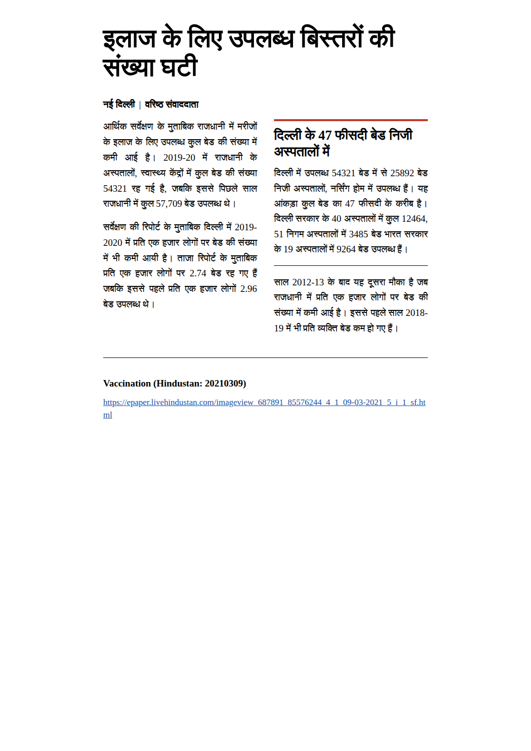इलाज के लिए उपलब्ध बिस्तरों की संख्या घटी
नई दिल्ली | वरिष्ठ संवाददाता
आर्थिक सर्वेक्षण के मुताबिक राजधानी में मरीजों के इलाज के लिए उपलब्ध कुल बेड की संख्या में कमी आई है। 2019-20 में राजधानी के अस्पतालों, स्वास्थ्य केंद्रों में कुल बेड की संख्या 54321 रह गई है, जबकि इससे पिछले साल राजधानी में कुल 57,709 बेड उपलब्ध थे।
सर्वेक्षण की रिपोर्ट के मुताबिक दिल्ली में 2019-2020 में प्रति एक हजार लोगों पर बेड की संख्या में भी कमी आयी है। ताजा रिपोर्ट के मुताबिक प्रति एक हजार लोगों पर 2.74 बेड रह गए हैं जबकि इससे पहले प्रति एक हजार लोगों 2.96 बेड उपलब्ध थे।
दिल्ली के 47 फीसदी बेड निजी अस्पतालों में
दिल्ली में उपलब्ध 54321 बेड में से 25892 बेड निजी अस्पतालों, नर्सिंग होम में उपलब्ध हैं। यह आंकड़ा कुल बेड का 47 फीसदी के करीब है। दिल्ली सरकार के 40 अस्पतालों में कुल 12464, 51 निगम अस्पतालों में 3485 बेड भारत सरकार के 19 अस्पतालों में 9264 बेड उपलब्ध हैं।
साल 2012-13 के बाद यह दूसरा मौका है जब राजधानी में प्रति एक हजार लोगों पर बेड की संख्या में कमी आई है। इससे पहले साल 2018-19 में भी प्रति व्यक्ति बेड कम हो गए हैं।
Vaccination (Hindustan: 20210309)
https://epaper.livehindustan.com/imageview_687891_85576244_4_1_09-03-2021_5_i_1_sf.html